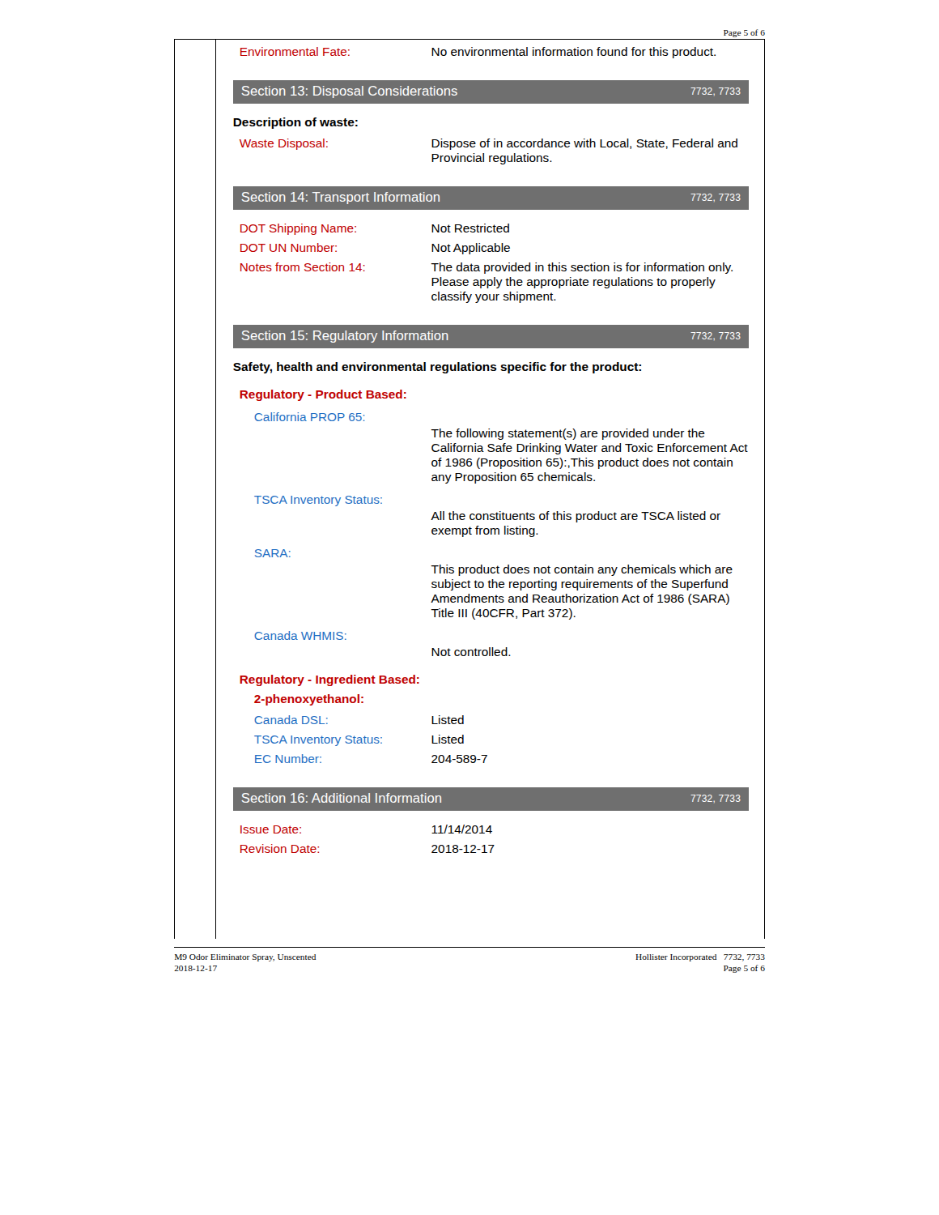Page 5 of 6
Environmental Fate:
No environmental information found for this product.
Section 13: Disposal Considerations 7732, 7733
Description of waste:
Waste Disposal:
Dispose of in accordance with Local, State, Federal and Provincial regulations.
Section 14: Transport Information 7732, 7733
DOT Shipping Name:
Not Restricted
DOT UN Number:
Not Applicable
Notes from Section 14:
The data provided in this section is for information only. Please apply the appropriate regulations to properly classify your shipment.
Section 15: Regulatory Information 7732, 7733
Safety, health and environmental regulations specific for the product:
Regulatory - Product Based:
California PROP 65:
The following statement(s) are provided under the California Safe Drinking Water and Toxic Enforcement Act of 1986 (Proposition 65):,This product does not contain any Proposition 65 chemicals.
TSCA Inventory Status:
All the constituents of this product are TSCA listed or exempt from listing.
SARA:
This product does not contain any chemicals which are subject to the reporting requirements of the Superfund Amendments and Reauthorization Act of 1986 (SARA) Title III (40CFR, Part 372).
Canada WHMIS:
Not controlled.
Regulatory - Ingredient Based:
2-phenoxyethanol:
Canada DSL:
Listed
TSCA Inventory Status:
Listed
EC Number:
204-589-7
Section 16: Additional Information 7732, 7733
Issue Date:
11/14/2014
Revision Date:
2018-12-17
M9 Odor Eliminator Spray, Unscented
2018-12-17
Hollister Incorporated 7732, 7733
Page 5 of 6